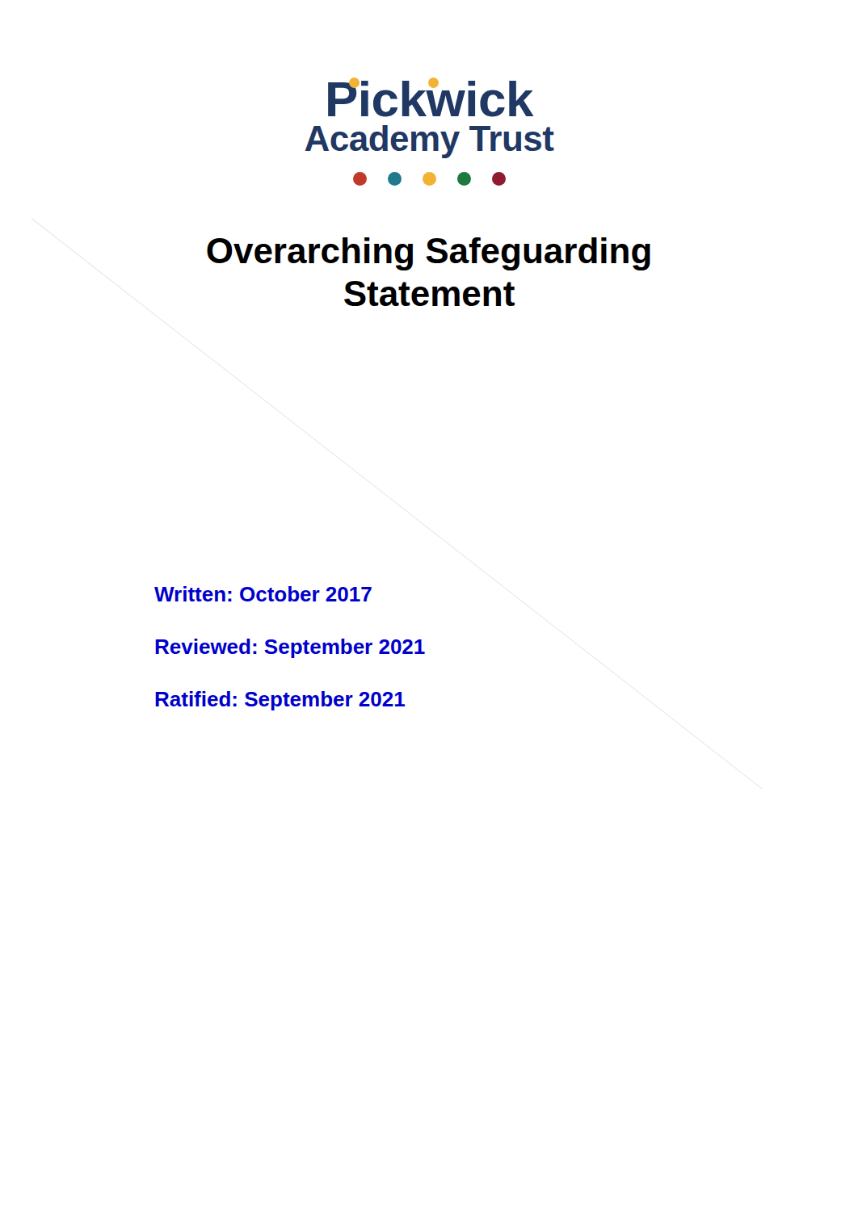P ickw ick
Academy Trust
Overarching Safeguarding
Statement
Written: October 2017
Reviewed: September 2021
Ratified: September 2021